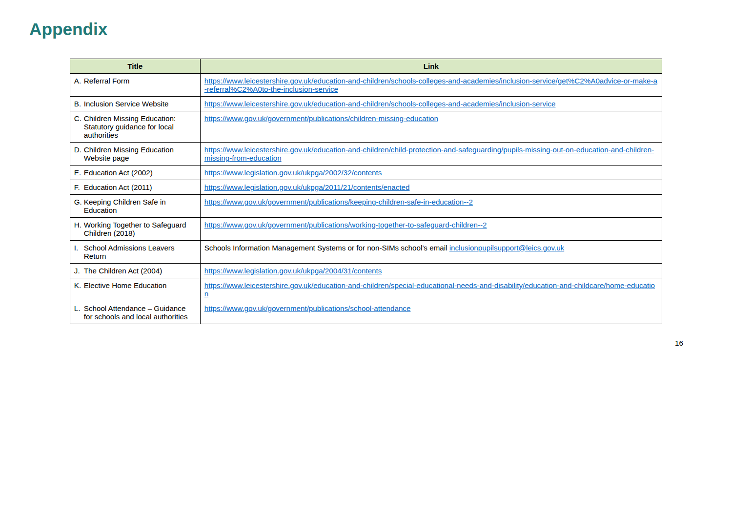Appendix
| Title | Link |
| --- | --- |
| A. Referral Form | https://www.leicestershire.gov.uk/education-and-children/schools-colleges-and-academies/inclusion-service/get%C2%A0advice-or-make-a-referral%C2%A0to-the-inclusion-service |
| B. Inclusion Service Website | https://www.leicestershire.gov.uk/education-and-children/schools-colleges-and-academies/inclusion-service |
| C. Children Missing Education: Statutory guidance for local authorities | https://www.gov.uk/government/publications/children-missing-education |
| D. Children Missing Education Website page | https://www.leicestershire.gov.uk/education-and-children/child-protection-and-safeguarding/pupils-missing-out-on-education-and-children-missing-from-education |
| E. Education Act (2002) | https://www.legislation.gov.uk/ukpga/2002/32/contents |
| F. Education Act (2011) | https://www.legislation.gov.uk/ukpga/2011/21/contents/enacted |
| G. Keeping Children Safe in Education | https://www.gov.uk/government/publications/keeping-children-safe-in-education--2 |
| H. Working Together to Safeguard Children (2018) | https://www.gov.uk/government/publications/working-together-to-safeguard-children--2 |
| I. School Admissions Leavers Return | Schools Information Management Systems or for non-SIMs school’s email inclusionpupilsupport@leics.gov.uk |
| J. The Children Act (2004) | https://www.legislation.gov.uk/ukpga/2004/31/contents |
| K. Elective Home Education | https://www.leicestershire.gov.uk/education-and-children/special-educational-needs-and-disability/education-and-childcare/home-education |
| L. School Attendance – Guidance for schools and local authorities | https://www.gov.uk/government/publications/school-attendance |
16